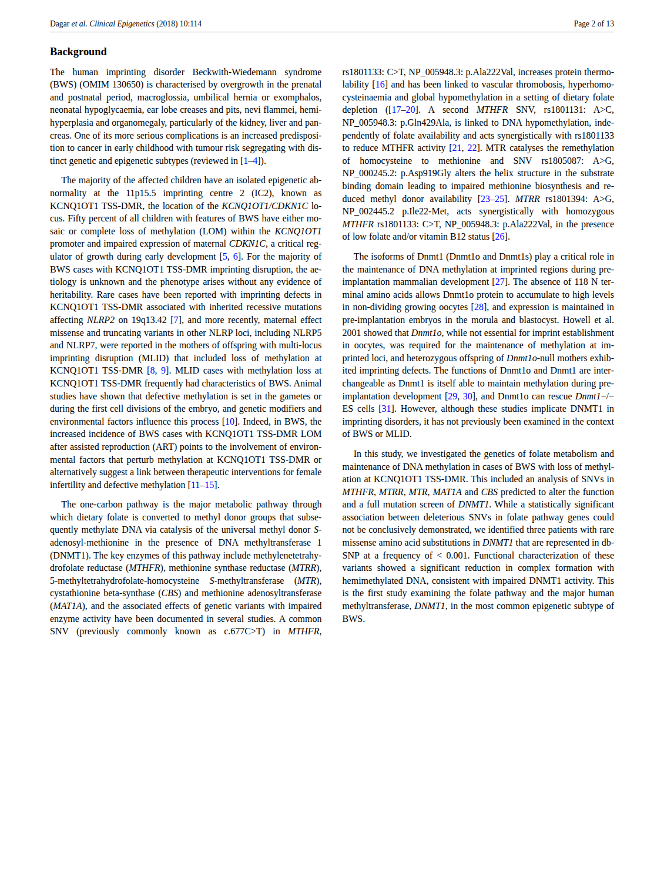Dagar et al. Clinical Epigenetics (2018) 10:114 Page 2 of 13
Background
The human imprinting disorder Beckwith-Wiedemann syndrome (BWS) (OMIM 130650) is characterised by overgrowth in the prenatal and postnatal period, macroglossia, umbilical hernia or exomphalos, neonatal hypoglycaemia, ear lobe creases and pits, nevi flammei, hemihyperplasia and organomegaly, particularly of the kidney, liver and pancreas. One of its more serious complications is an increased predisposition to cancer in early childhood with tumour risk segregating with distinct genetic and epigenetic subtypes (reviewed in [1–4]).
The majority of the affected children have an isolated epigenetic abnormality at the 11p15.5 imprinting centre 2 (IC2), known as KCNQ1OT1 TSS-DMR, the location of the KCNQ1OT1/CDKN1C locus. Fifty percent of all children with features of BWS have either mosaic or complete loss of methylation (LOM) within the KCNQ1OT1 promoter and impaired expression of maternal CDKN1C, a critical regulator of growth during early development [5, 6]. For the majority of BWS cases with KCNQ1OT1 TSS-DMR imprinting disruption, the aetiology is unknown and the phenotype arises without any evidence of heritability. Rare cases have been reported with imprinting defects in KCNQ1OT1 TSS-DMR associated with inherited recessive mutations affecting NLRP2 on 19q13.42 [7], and more recently, maternal effect missense and truncating variants in other NLRP loci, including NLRP5 and NLRP7, were reported in the mothers of offspring with multi-locus imprinting disruption (MLID) that included loss of methylation at KCNQ1OT1 TSS-DMR [8, 9]. MLID cases with methylation loss at KCNQ1OT1 TSS-DMR frequently had characteristics of BWS. Animal studies have shown that defective methylation is set in the gametes or during the first cell divisions of the embryo, and genetic modifiers and environmental factors influence this process [10]. Indeed, in BWS, the increased incidence of BWS cases with KCNQ1OT1 TSS-DMR LOM after assisted reproduction (ART) points to the involvement of environmental factors that perturb methylation at KCNQ1OT1 TSS-DMR or alternatively suggest a link between therapeutic interventions for female infertility and defective methylation [11–15].
The one-carbon pathway is the major metabolic pathway through which dietary folate is converted to methyl donor groups that subsequently methylate DNA via catalysis of the universal methyl donor S-adenosyl-methionine in the presence of DNA methyltransferase 1 (DNMT1). The key enzymes of this pathway include methylenetetrahydrofolate reductase (MTHFR), methionine synthase reductase (MTRR), 5-methyltetrahydrofolate-homocysteine S-methyltransferase (MTR), cystathionine beta-synthase (CBS) and methionine adenosyltransferase (MAT1A), and the associated effects of genetic variants with impaired enzyme activity have been documented in several studies. A common SNV (previously commonly known as c.677C>T) in MTHFR, rs1801133: C>T, NP_005948.3: p.Ala222Val, increases protein thermolability [16] and has been linked to vascular thromobosis, hyperhomocysteinaemia and global hypomethylation in a setting of dietary folate depletion ([17–20]. A second MTHFR SNV, rs1801131: A>C, NP_005948.3: p.Gln429Ala, is linked to DNA hypomethylation, independently of folate availability and acts synergistically with rs1801133 to reduce MTHFR activity [21, 22]. MTR catalyses the remethylation of homocysteine to methionine and SNV rs1805087: A>G, NP_000245.2: p.Asp919Gly alters the helix structure in the substrate binding domain leading to impaired methionine biosynthesis and reduced methyl donor availability [23–25]. MTRR rs1801394: A>G, NP_002445.2 p.Ile22-Met, acts synergistically with homozygous MTHFR rs1801133: C>T, NP_005948.3: p.Ala222Val, in the presence of low folate and/or vitamin B12 status [26].
The isoforms of Dnmt1 (Dnmt1o and Dnmt1s) play a critical role in the maintenance of DNA methylation at imprinted regions during pre-implantation mammalian development [27]. The absence of 118 N terminal amino acids allows Dnmt1o protein to accumulate to high levels in non-dividing growing oocytes [28], and expression is maintained in pre-implantation embryos in the morula and blastocyst. Howell et al. 2001 showed that Dnmt1o, while not essential for imprint establishment in oocytes, was required for the maintenance of methylation at imprinted loci, and heterozygous offspring of Dnmt1o-null mothers exhibited imprinting defects. The functions of Dnmt1o and Dnmt1 are interchangeable as Dnmt1 is itself able to maintain methylation during pre-implantation development [29, 30], and Dnmt1o can rescue Dnmt1−/− ES cells [31]. However, although these studies implicate DNMT1 in imprinting disorders, it has not previously been examined in the context of BWS or MLID.
In this study, we investigated the genetics of folate metabolism and maintenance of DNA methylation in cases of BWS with loss of methylation at KCNQ1OT1 TSS-DMR. This included an analysis of SNVs in MTHFR, MTRR, MTR, MAT1A and CBS predicted to alter the function and a full mutation screen of DNMT1. While a statistically significant association between deleterious SNVs in folate pathway genes could not be conclusively demonstrated, we identified three patients with rare missense amino acid substitutions in DNMT1 that are represented in dbSNP at a frequency of < 0.001. Functional characterization of these variants showed a significant reduction in complex formation with hemimethylated DNA, consistent with impaired DNMT1 activity. This is the first study examining the folate pathway and the major human methyltransferase, DNMT1, in the most common epigenetic subtype of BWS.